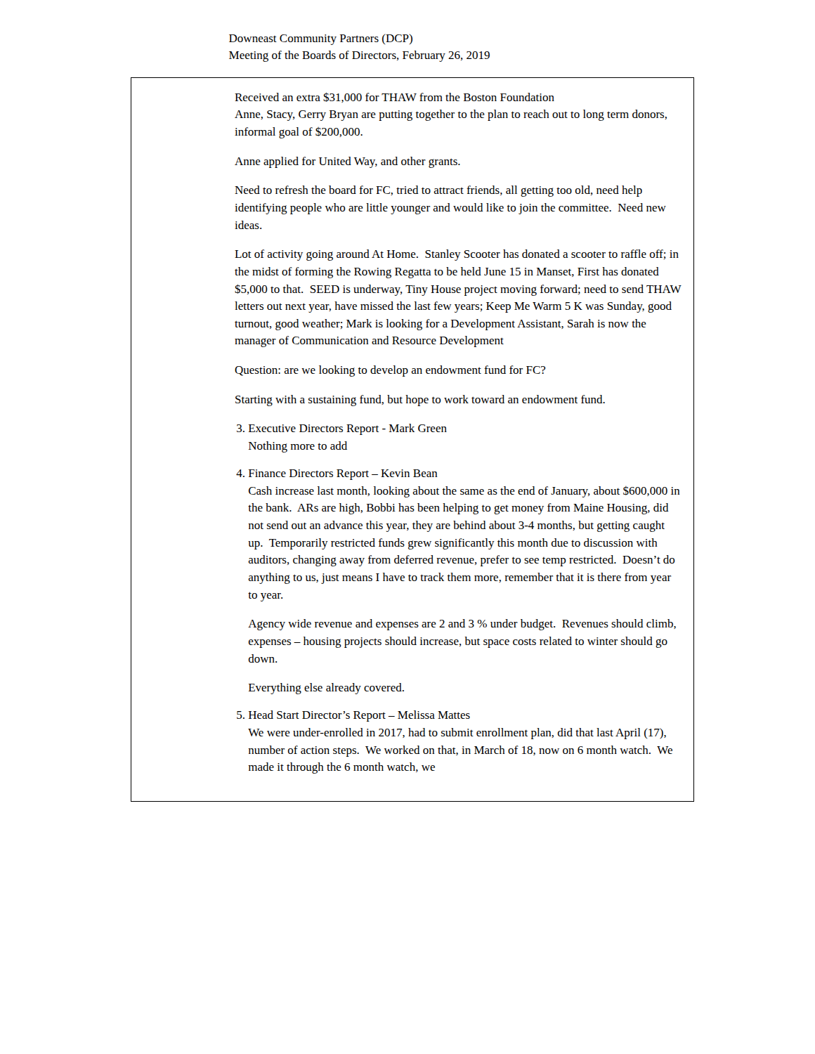Downeast Community Partners (DCP)
Meeting of the Boards of Directors, February 26, 2019
Received an extra $31,000 for THAW from the Boston Foundation
Anne, Stacy, Gerry Bryan are putting together to the plan to reach out to long term donors, informal goal of $200,000.
Anne applied for United Way, and other grants.
Need to refresh the board for FC, tried to attract friends, all getting too old, need help identifying people who are little younger and would like to join the committee. Need new ideas.
Lot of activity going around At Home. Stanley Scooter has donated a scooter to raffle off; in the midst of forming the Rowing Regatta to be held June 15 in Manset, First has donated $5,000 to that. SEED is underway, Tiny House project moving forward; need to send THAW letters out next year, have missed the last few years; Keep Me Warm 5 K was Sunday, good turnout, good weather; Mark is looking for a Development Assistant, Sarah is now the manager of Communication and Resource Development
Question: are we looking to develop an endowment fund for FC?
Starting with a sustaining fund, but hope to work toward an endowment fund.
Executive Directors Report - Mark Green
Nothing more to add
Finance Directors Report – Kevin Bean
Cash increase last month, looking about the same as the end of January, about $600,000 in the bank. ARs are high, Bobbi has been helping to get money from Maine Housing, did not send out an advance this year, they are behind about 3-4 months, but getting caught up. Temporarily restricted funds grew significantly this month due to discussion with auditors, changing away from deferred revenue, prefer to see temp restricted. Doesn’t do anything to us, just means I have to track them more, remember that it is there from year to year.
Agency wide revenue and expenses are 2 and 3 % under budget. Revenues should climb, expenses – housing projects should increase, but space costs related to winter should go down.
Everything else already covered.
Head Start Director’s Report – Melissa Mattes
We were under-enrolled in 2017, had to submit enrollment plan, did that last April (17), number of action steps. We worked on that, in March of 18, now on 6 month watch. We made it through the 6 month watch, we